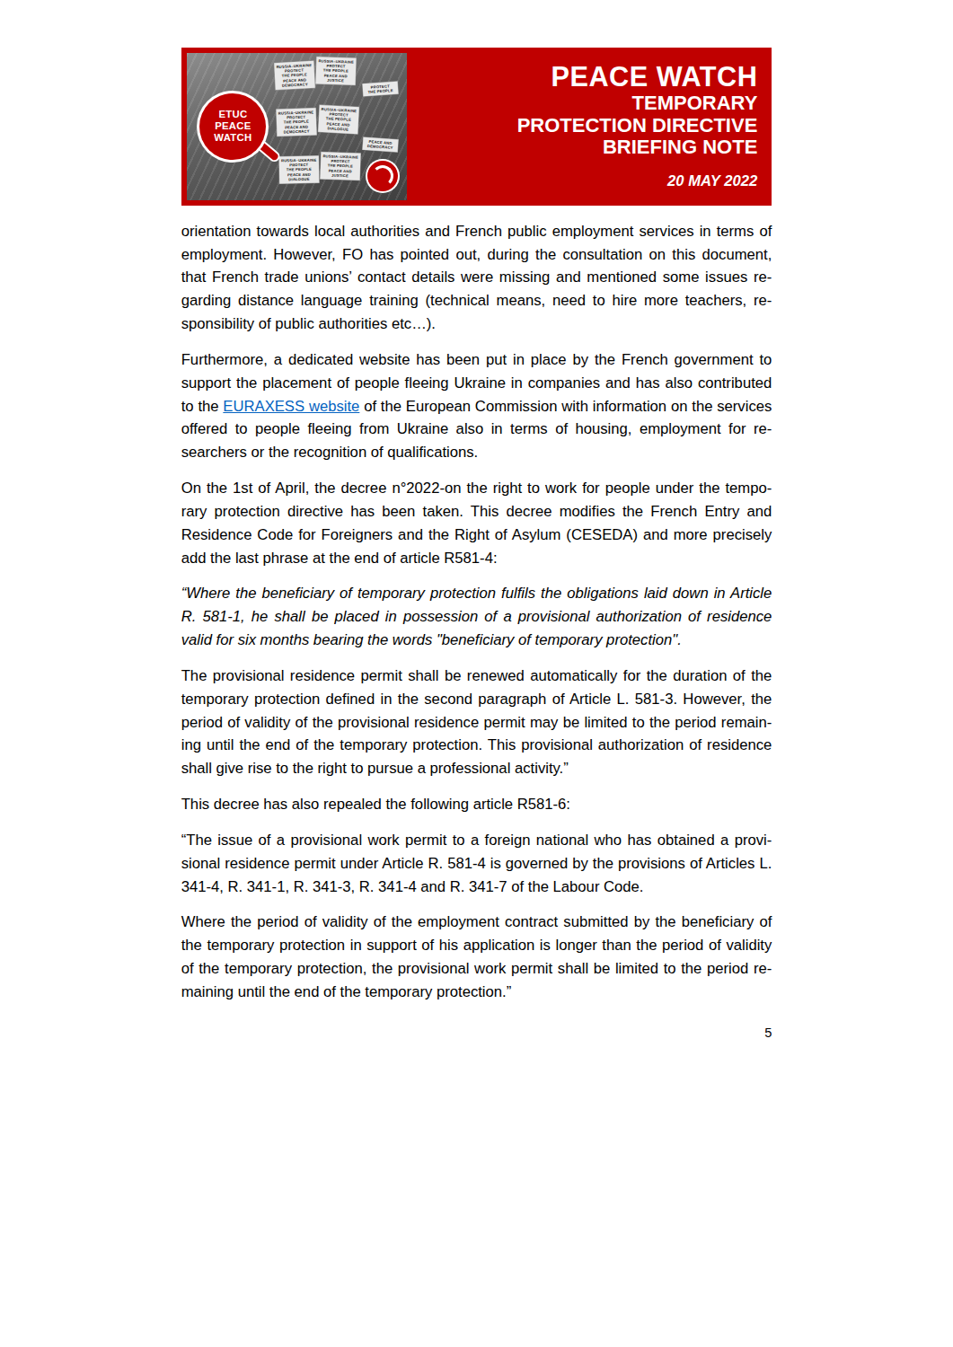RUSSIA–UKRAINE
PROTECT
THE PEOPLE
PEACE AND
DEMOCRACY
RUSSIA–UKRAINE
PROTECT
THE PEOPLE
PEACE AND
JUSTICE
RUSSIA–UKRAINE
PROTECT
THE PEOPLE
PEACE AND
DEMOCRACY
RUSSIA–UKRAINE
PROTECT
THE PEOPLE
PEACE AND
DIALOGUE
RUSSIA–UKRAINE
PROTECT
THE PEOPLE
PEACE AND
DIALOGUE
RUSSIA–UKRAINE
PROTECT
THE PEOPLE
PEACE AND
JUSTICE
PROTECT
THE PEOPLE
PEACE AND
DEMOCRACY
ETUC
PEACE
WATCH
PEACE WATCH
TEMPORARY
PROTECTION DIRECTIVE
BRIEFING NOTE
20 MAY 2022
orientation towards local authorities and French public employment services in terms of employment. However, FO has pointed out, during the consultation on this document, that French trade unions’ contact details were missing and mentioned some issues regarding distance language training (technical means, need to hire more teachers, responsibility of public authorities etc…).
Furthermore, a dedicated website has been put in place by the French government to support the placement of people fleeing Ukraine in companies and has also contributed to the EURAXESS website of the European Commission with information on the services offered to people fleeing from Ukraine also in terms of housing, employment for researchers or the recognition of qualifications.
On the 1st of April, the decree n°2022-on the right to work for people under the temporary protection directive has been taken. This decree modifies the French Entry and Residence Code for Foreigners and the Right of Asylum (CESEDA) and more precisely add the last phrase at the end of article R581-4:
“Where the beneficiary of temporary protection fulfils the obligations laid down in Article R. 581-1, he shall be placed in possession of a provisional authorization of residence valid for six months bearing the words "beneficiary of temporary protection".
The provisional residence permit shall be renewed automatically for the duration of the temporary protection defined in the second paragraph of Article L. 581-3. However, the period of validity of the provisional residence permit may be limited to the period remaining until the end of the temporary protection. This provisional authorization of residence shall give rise to the right to pursue a professional activity.”
This decree has also repealed the following article R581-6:
“The issue of a provisional work permit to a foreign national who has obtained a provisional residence permit under Article R. 581-4 is governed by the provisions of Articles L. 341-4, R. 341-1, R. 341-3, R. 341-4 and R. 341-7 of the Labour Code.
Where the period of validity of the employment contract submitted by the beneficiary of the temporary protection in support of his application is longer than the period of validity of the temporary protection, the provisional work permit shall be limited to the period remaining until the end of the temporary protection.”
5